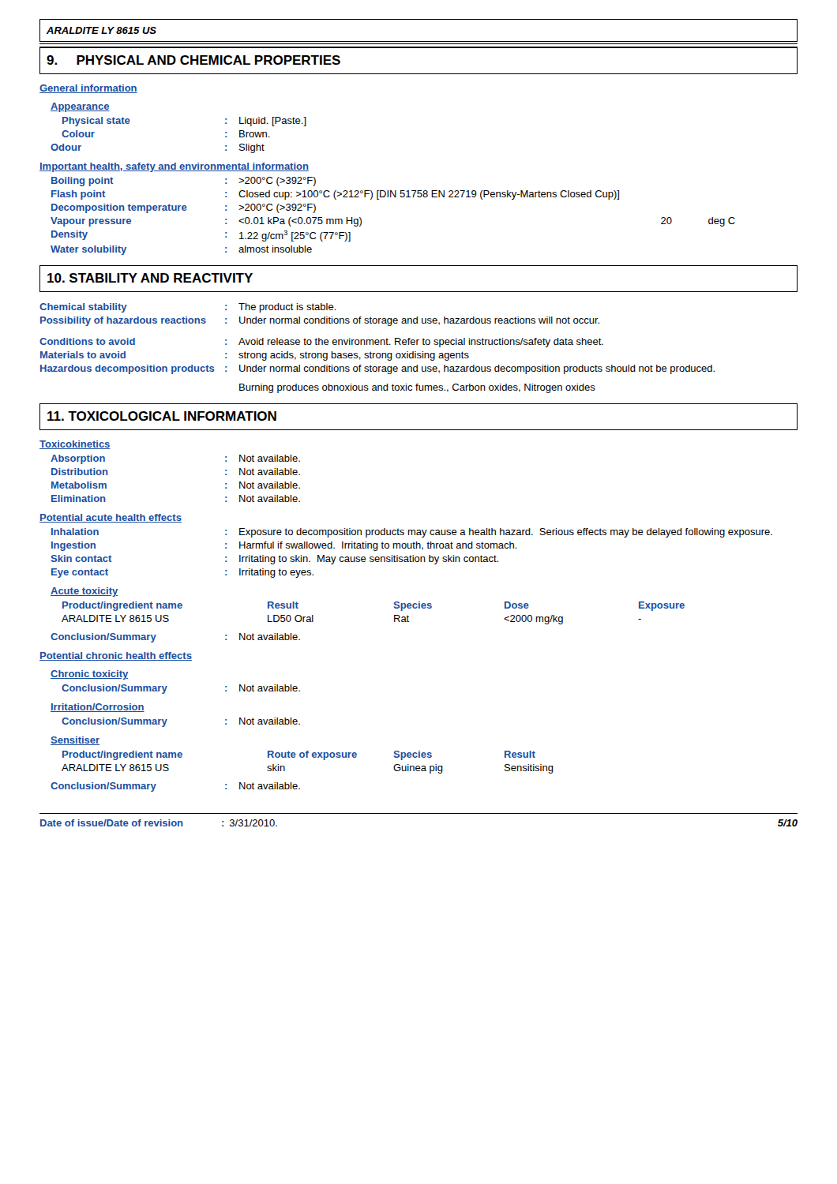ARALDITE LY 8615 US
9. PHYSICAL AND CHEMICAL PROPERTIES
General information
Appearance
| Physical state | : | Liquid. [Paste.] |
| Colour | : | Brown. |
| Odour | : | Slight |
Important health, safety and environmental information
| Boiling point | : | >200°C (>392°F) |
| Flash point | : | Closed cup: >100°C (>212°F) [DIN 51758 EN 22719 (Pensky-Martens Closed Cup)] |
| Decomposition temperature | : | >200°C (>392°F) |
| Vapour pressure | : | / <0.01 kPa (<0.075 mm Hg) / 20 / deg C / |
| Density | : | 1.22 g/cm 3 [25°C (77°F)] |
| Water solubility | : | almost insoluble |
10. STABILITY AND REACTIVITY
| Chemical stability | : | The product is stable. |
| Possibility of hazardous reactions | : | Under normal conditions of storage and use, hazardous reactions will not occur. |
| Conditions to avoid | : | Avoid release to the environment. Refer to special instructions/safety data sheet. |
| Materials to avoid | : | strong acids, strong bases, strong oxidising agents |
| Hazardous decomposition products | : | Under normal conditions of storage and use, hazardous decomposition products should not be produced. |
| | | Burning produces obnoxious and toxic fumes., Carbon oxides, Nitrogen oxides |
11. TOXICOLOGICAL INFORMATION
Toxicokinetics
| Absorption | : | Not available. |
| Distribution | : | Not available. |
| Metabolism | : | Not available. |
| Elimination | : | Not available. |
Potential acute health effects
| Inhalation | : | Exposure to decomposition products may cause a health hazard. Serious effects may be delayed following exposure. |
| Ingestion | : | Harmful if swallowed. Irritating to mouth, throat and stomach. |
| Skin contact | : | Irritating to skin. May cause sensitisation by skin contact. |
| Eye contact | : | Irritating to eyes. |
Acute toxicity
| Product/ingredient name | Result | Species | Dose | Exposure |
| --- | --- | --- | --- | --- |
| ARALDITE LY 8615 US | LD50 Oral | Rat | <2000 mg/kg | - |
| Conclusion/Summary | : | Not available. |
Potential chronic health effects
Chronic toxicity
| Conclusion/Summary | : | Not available. |
Irritation/Corrosion
| Conclusion/Summary | : | Not available. |
Sensitiser
| Product/ingredient name | Route of exposure | Species | Result |
| --- | --- | --- | --- |
| ARALDITE LY 8615 US | skin | Guinea pig | Sensitising |
| Conclusion/Summary | : | Not available. |
Date of issue/Date of revision
: 3/31/2010.
5/10